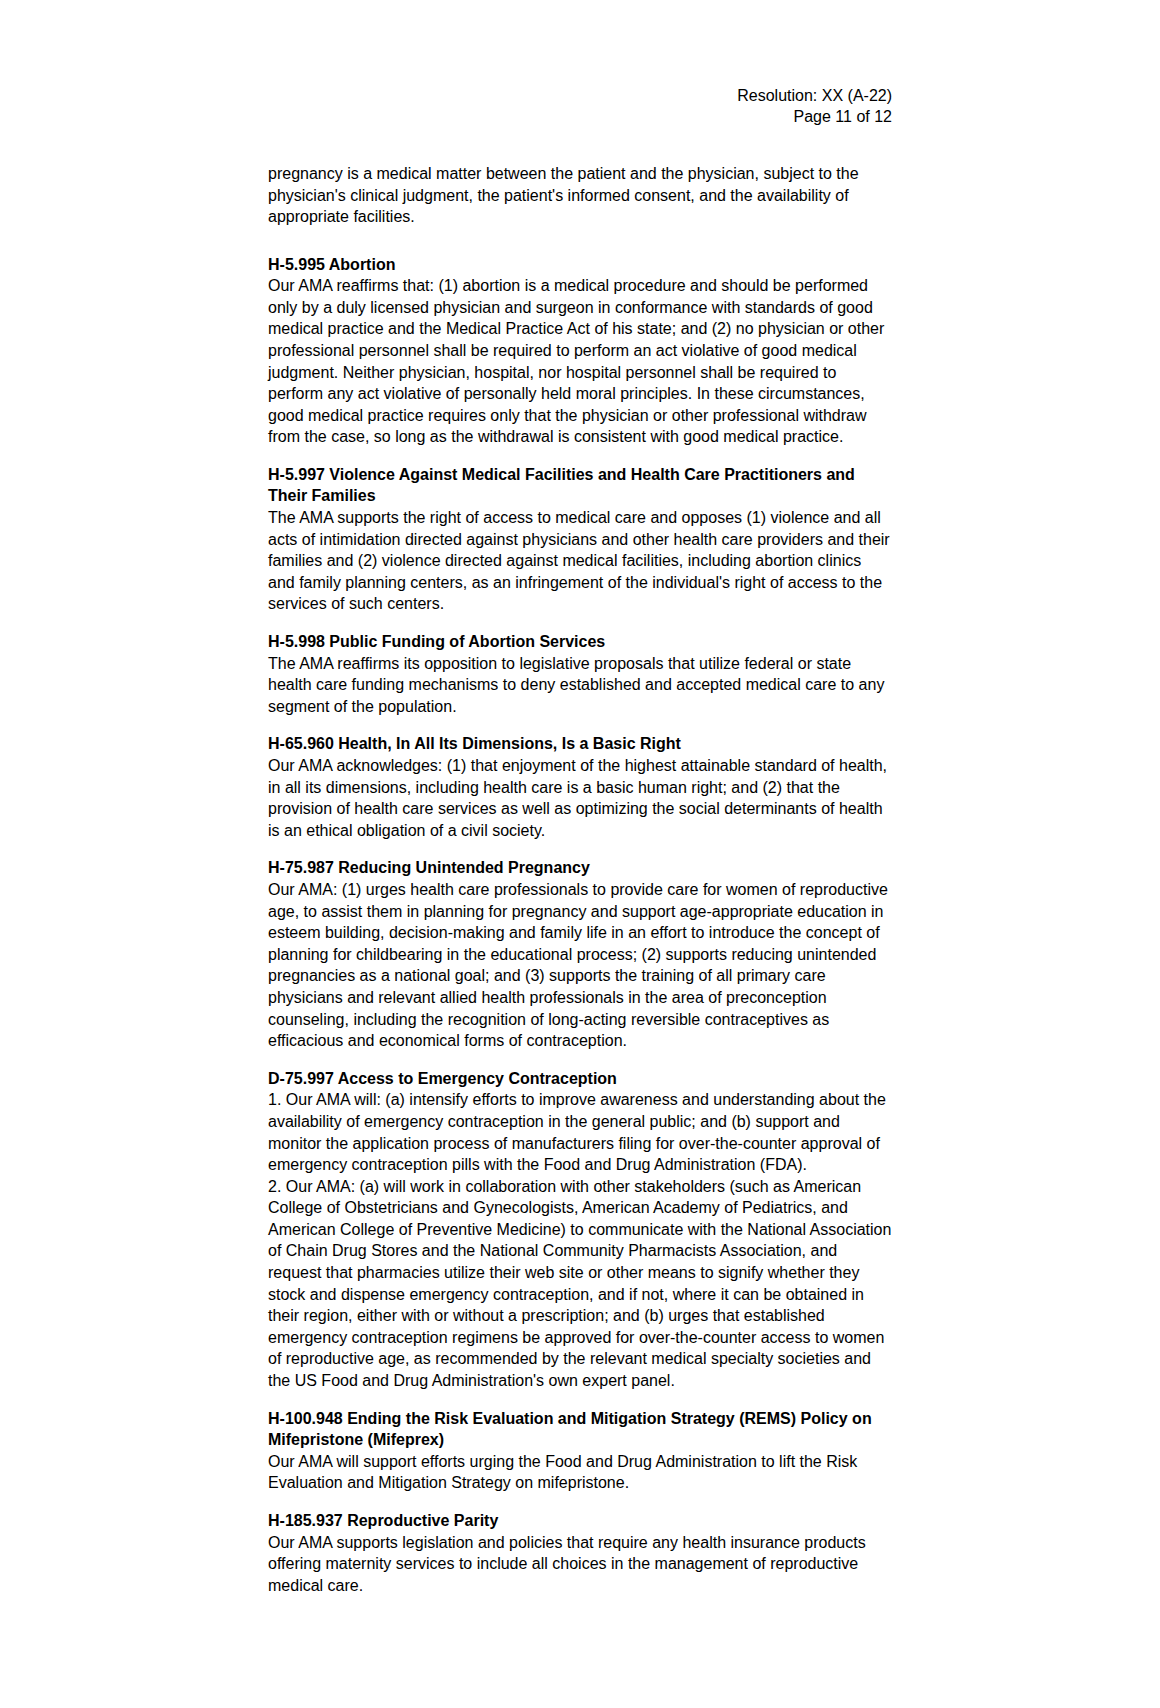Resolution: XX (A-22)
Page 11 of 12
pregnancy is a medical matter between the patient and the physician, subject to the physician's clinical judgment, the patient's informed consent, and the availability of appropriate facilities.
H-5.995 Abortion
Our AMA reaffirms that: (1) abortion is a medical procedure and should be performed only by a duly licensed physician and surgeon in conformance with standards of good medical practice and the Medical Practice Act of his state; and (2) no physician or other professional personnel shall be required to perform an act violative of good medical judgment. Neither physician, hospital, nor hospital personnel shall be required to perform any act violative of personally held moral principles. In these circumstances, good medical practice requires only that the physician or other professional withdraw from the case, so long as the withdrawal is consistent with good medical practice.
H-5.997 Violence Against Medical Facilities and Health Care Practitioners and Their Families
The AMA supports the right of access to medical care and opposes (1) violence and all acts of intimidation directed against physicians and other health care providers and their families and (2) violence directed against medical facilities, including abortion clinics and family planning centers, as an infringement of the individual's right of access to the services of such centers.
H-5.998 Public Funding of Abortion Services
The AMA reaffirms its opposition to legislative proposals that utilize federal or state health care funding mechanisms to deny established and accepted medical care to any segment of the population.
H-65.960 Health, In All Its Dimensions, Is a Basic Right
Our AMA acknowledges: (1) that enjoyment of the highest attainable standard of health, in all its dimensions, including health care is a basic human right; and (2) that the provision of health care services as well as optimizing the social determinants of health is an ethical obligation of a civil society.
H-75.987 Reducing Unintended Pregnancy
Our AMA: (1) urges health care professionals to provide care for women of reproductive age, to assist them in planning for pregnancy and support age-appropriate education in esteem building, decision-making and family life in an effort to introduce the concept of planning for childbearing in the educational process; (2) supports reducing unintended pregnancies as a national goal; and (3) supports the training of all primary care physicians and relevant allied health professionals in the area of preconception counseling, including the recognition of long-acting reversible contraceptives as efficacious and economical forms of contraception.
D-75.997 Access to Emergency Contraception
1. Our AMA will: (a) intensify efforts to improve awareness and understanding about the availability of emergency contraception in the general public; and (b) support and monitor the application process of manufacturers filing for over-the-counter approval of emergency contraception pills with the Food and Drug Administration (FDA).
2. Our AMA: (a) will work in collaboration with other stakeholders (such as American College of Obstetricians and Gynecologists, American Academy of Pediatrics, and American College of Preventive Medicine) to communicate with the National Association of Chain Drug Stores and the National Community Pharmacists Association, and request that pharmacies utilize their web site or other means to signify whether they stock and dispense emergency contraception, and if not, where it can be obtained in their region, either with or without a prescription; and (b) urges that established emergency contraception regimens be approved for over-the-counter access to women of reproductive age, as recommended by the relevant medical specialty societies and the US Food and Drug Administration's own expert panel.
H-100.948 Ending the Risk Evaluation and Mitigation Strategy (REMS) Policy on Mifepristone (Mifeprex)
Our AMA will support efforts urging the Food and Drug Administration to lift the Risk Evaluation and Mitigation Strategy on mifepristone.
H-185.937 Reproductive Parity
Our AMA supports legislation and policies that require any health insurance products offering maternity services to include all choices in the management of reproductive medical care.